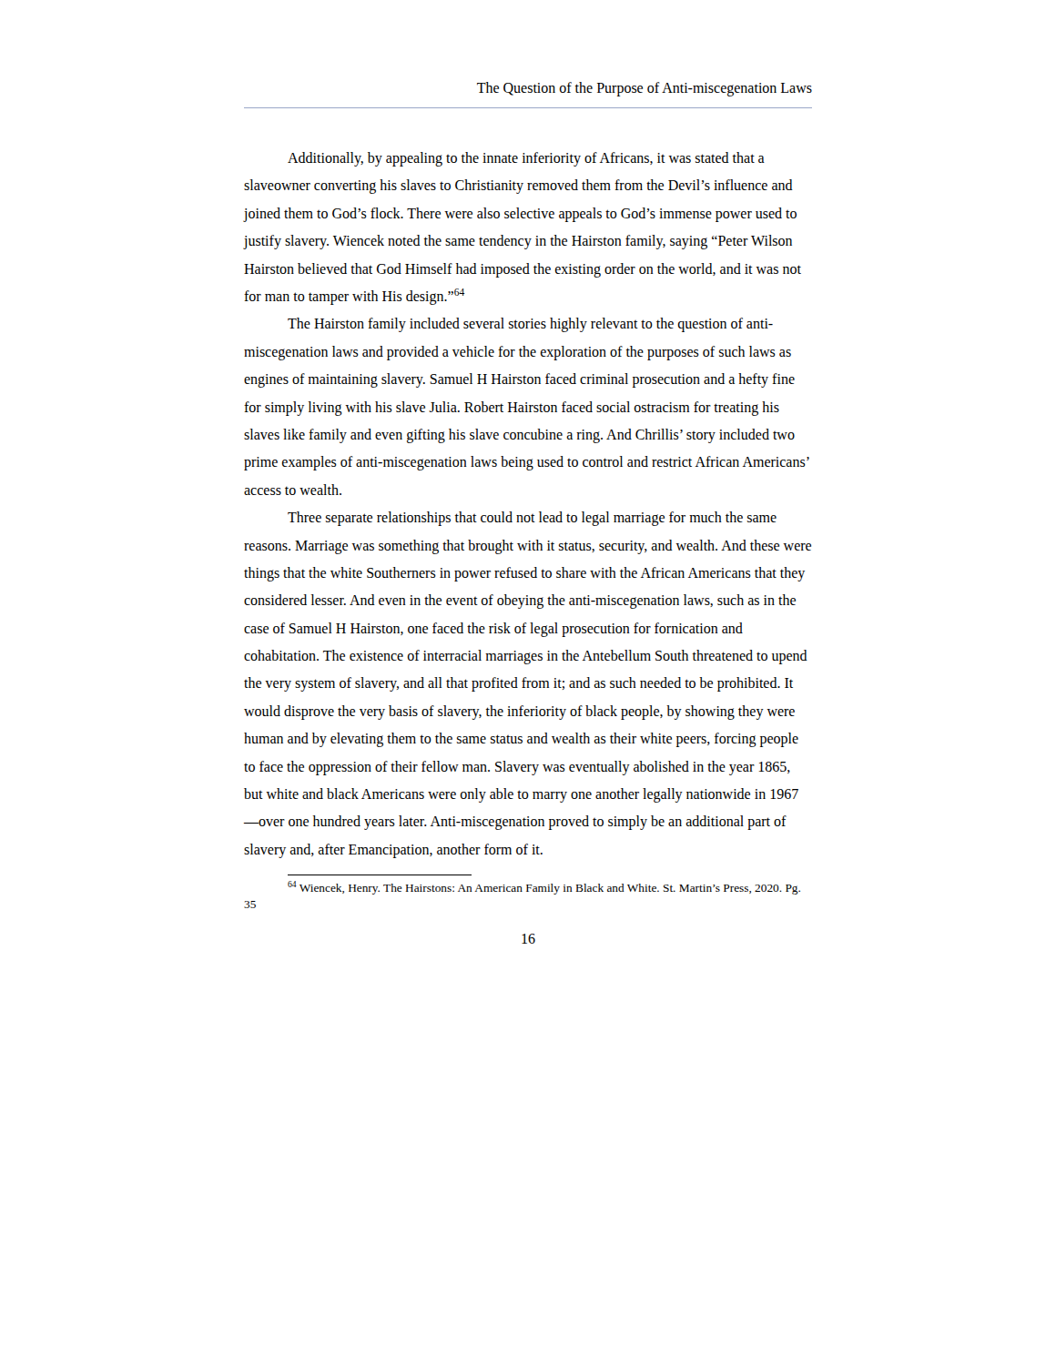The Question of the Purpose of Anti-miscegenation Laws
Additionally, by appealing to the innate inferiority of Africans, it was stated that a slaveowner converting his slaves to Christianity removed them from the Devil’s influence and joined them to God’s flock. There were also selective appeals to God’s immense power used to justify slavery. Wiencek noted the same tendency in the Hairston family, saying “Peter Wilson Hairston believed that God Himself had imposed the existing order on the world, and it was not for man to tamper with His design.”64
The Hairston family included several stories highly relevant to the question of anti-miscegenation laws and provided a vehicle for the exploration of the purposes of such laws as engines of maintaining slavery. Samuel H Hairston faced criminal prosecution and a hefty fine for simply living with his slave Julia. Robert Hairston faced social ostracism for treating his slaves like family and even gifting his slave concubine a ring. And Chrillis’ story included two prime examples of anti-miscegenation laws being used to control and restrict African Americans’ access to wealth.
Three separate relationships that could not lead to legal marriage for much the same reasons. Marriage was something that brought with it status, security, and wealth. And these were things that the white Southerners in power refused to share with the African Americans that they considered lesser. And even in the event of obeying the anti-miscegenation laws, such as in the case of Samuel H Hairston, one faced the risk of legal prosecution for fornication and cohabitation. The existence of interracial marriages in the Antebellum South threatened to upend the very system of slavery, and all that profited from it; and as such needed to be prohibited. It would disprove the very basis of slavery, the inferiority of black people, by showing they were human and by elevating them to the same status and wealth as their white peers, forcing people to face the oppression of their fellow man. Slavery was eventually abolished in the year 1865, but white and black Americans were only able to marry one another legally nationwide in 1967—over one hundred years later. Anti-miscegenation proved to simply be an additional part of slavery and, after Emancipation, another form of it.
64 Wiencek, Henry. The Hairstons: An American Family in Black and White. St. Martin’s Press, 2020. Pg. 35
16